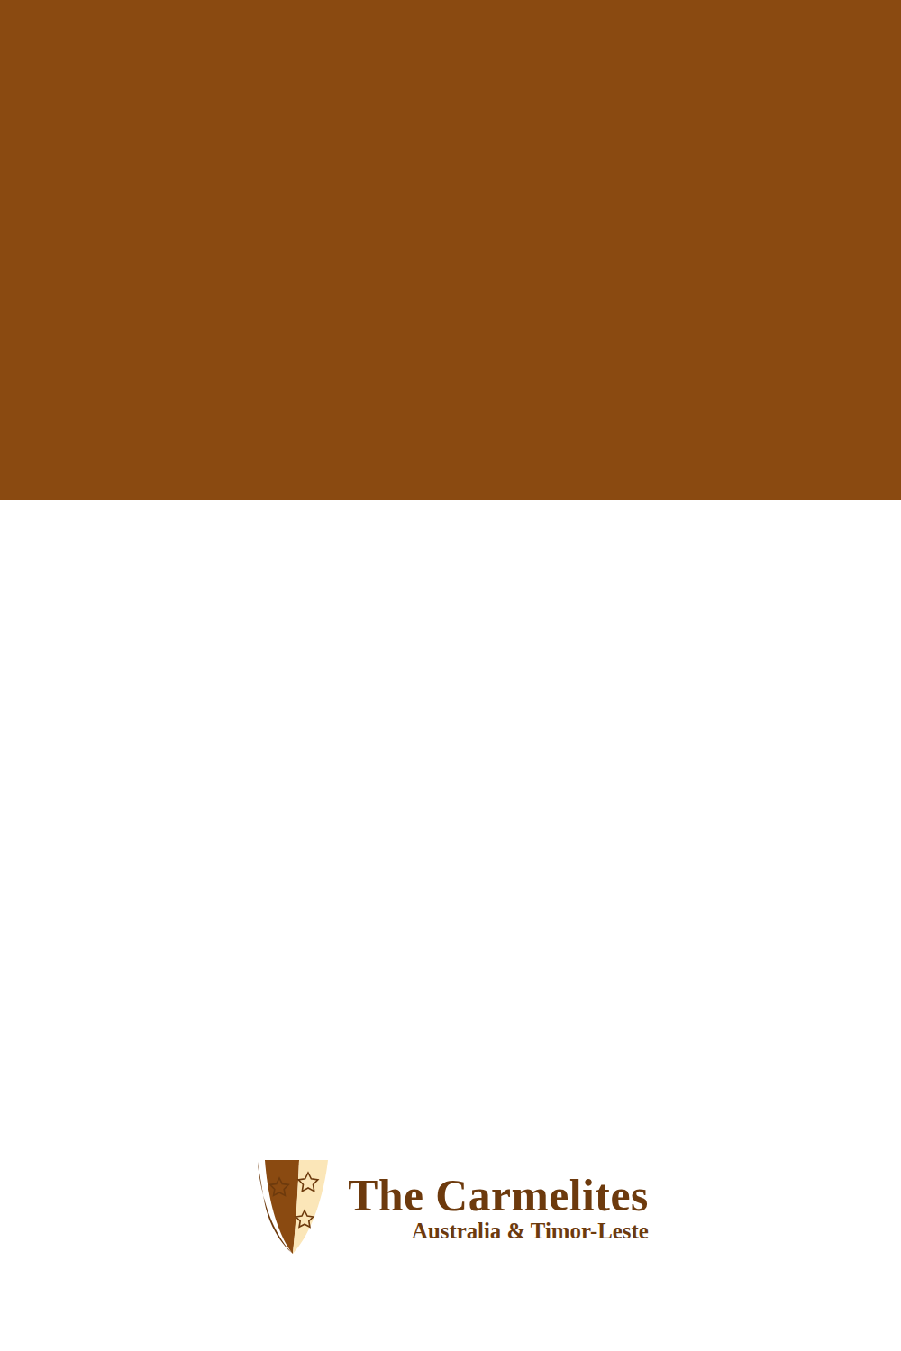Carmelite shield emblem
The Carmelites
Australia & Timor-Leste